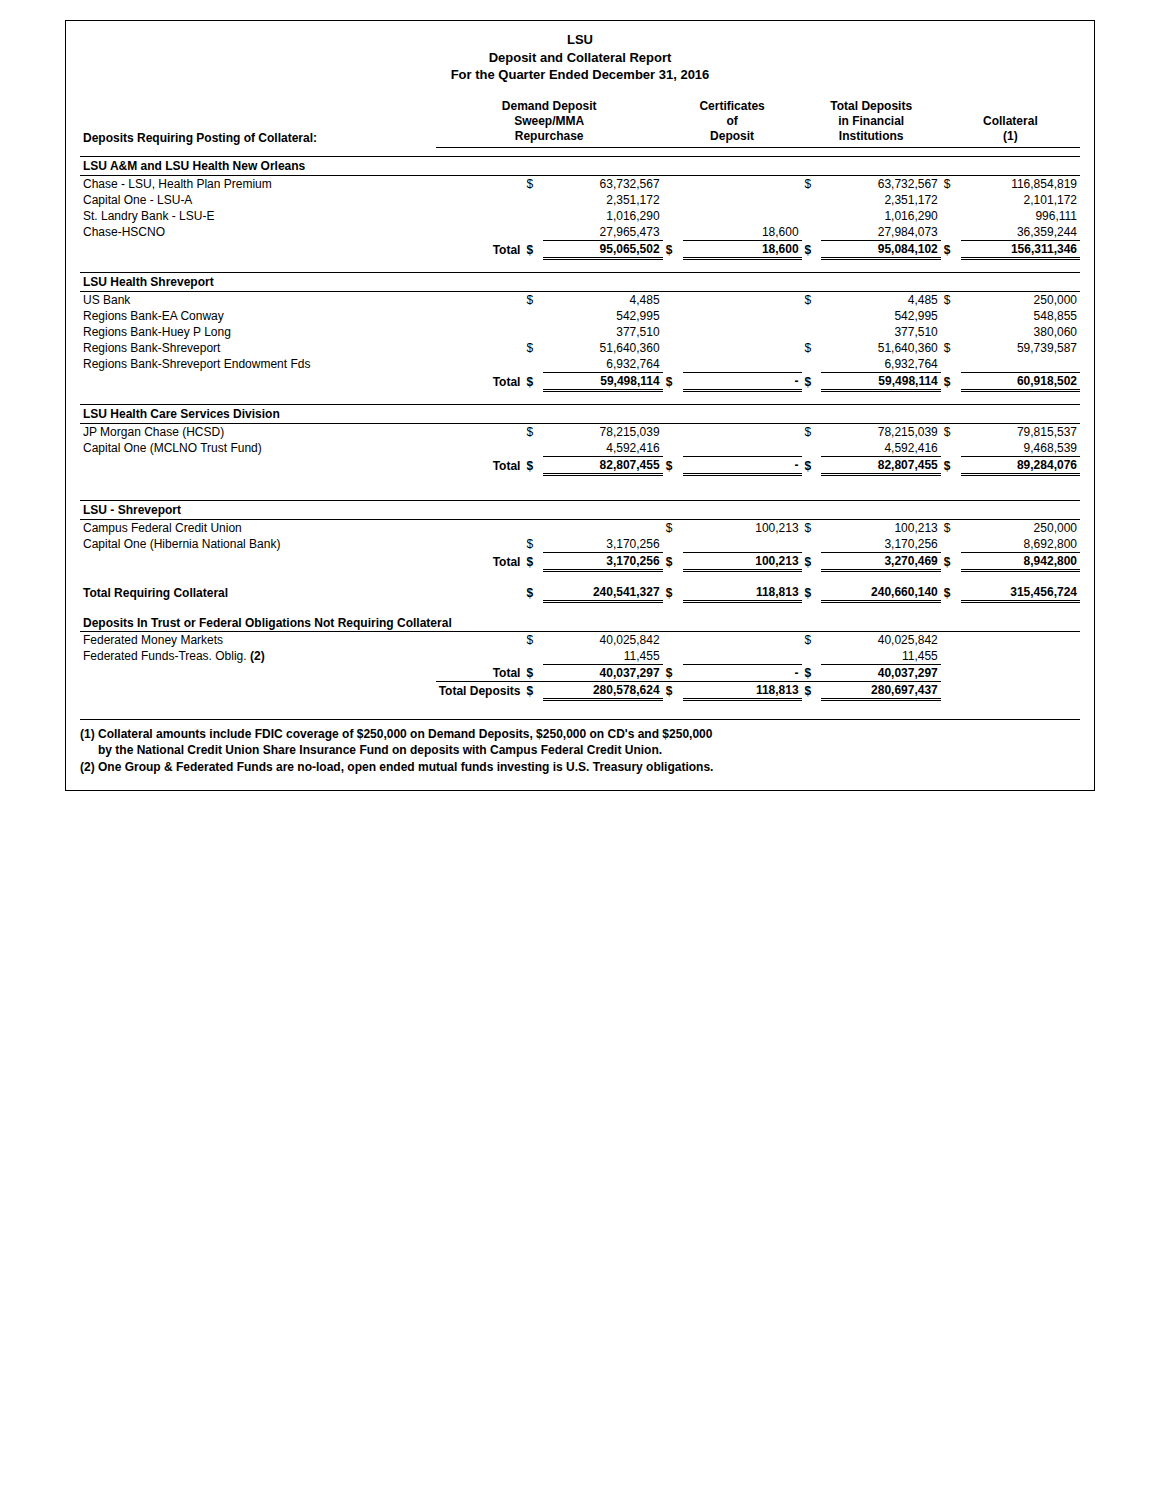LSU
Deposit and Collateral Report
For the Quarter Ended December 31, 2016
| Deposits Requiring Posting of Collateral: | Demand Deposit Sweep/MMA Repurchase | Certificates of Deposit | Total Deposits in Financial Institutions | Collateral (1) |
| --- | --- | --- | --- | --- |
| LSU A&M and LSU Health New Orleans |
| Chase - LSU, Health Plan Premium | | $ | 63,732,567 | | | $ | 63,732,567 | $ | 116,854,819 |
| Capital One - LSU-A | | | 2,351,172 | | | | 2,351,172 | | 2,101,172 |
| St. Landry Bank - LSU-E | | | 1,016,290 | | | | 1,016,290 | | 996,111 |
| Chase-HSCNO | | | 27,965,473 | | 18,600 | | 27,984,073 | | 36,359,244 |
| | Total | $ | 95,065,502 | $ | 18,600 | $ | 95,084,102 | $ | 156,311,346 |
| LSU Health Shreveport |
| US Bank | | $ | 4,485 | | | $ | 4,485 | $ | 250,000 |
| Regions Bank-EA Conway | | | 542,995 | | | | 542,995 | | 548,855 |
| Regions Bank-Huey P Long | | | 377,510 | | | | 377,510 | | 380,060 |
| Regions Bank-Shreveport | | $ | 51,640,360 | | | $ | 51,640,360 | $ | 59,739,587 |
| Regions Bank-Shreveport Endowment Fds | | | 6,932,764 | | | | 6,932,764 | | |
| | Total | $ | 59,498,114 | $ | - | $ | 59,498,114 | $ | 60,918,502 |
| LSU Health Care Services Division |
| JP Morgan Chase (HCSD) | | $ | 78,215,039 | | | $ | 78,215,039 | $ | 79,815,537 |
| Capital One (MCLNO Trust Fund) | | | 4,592,416 | | | | 4,592,416 | | 9,468,539 |
| | Total | $ | 82,807,455 | $ | - | $ | 82,807,455 | $ | 89,284,076 |
| LSU - Shreveport |
| Campus Federal Credit Union | | | | $ | 100,213 | $ | 100,213 | $ | 250,000 |
| Capital One (Hibernia National Bank) | | $ | 3,170,256 | | | | 3,170,256 | | 8,692,800 |
| | Total | $ | 3,170,256 | $ | 100,213 | $ | 3,270,469 | $ | 8,942,800 |
| Total Requiring Collateral | | $ | 240,541,327 | $ | 118,813 | $ | 240,660,140 | $ | 315,456,724 |
| Deposits In Trust or Federal Obligations Not Requiring Collateral |
| Federated Money Markets | | $ | 40,025,842 | | | $ | 40,025,842 | | |
| Federated Funds-Treas. Oblig. (2) | | | 11,455 | | | | 11,455 | | |
| | Total | $ | 40,037,297 | $ | - | $ | 40,037,297 | | |
| | Total Deposits | $ | 280,578,624 | $ | 118,813 | $ | 280,697,437 | | |
(1) Collateral amounts include FDIC coverage of $250,000 on Demand Deposits, $250,000 on CD's and $250,000 by the National Credit Union Share Insurance Fund on deposits with Campus Federal Credit Union. (2) One Group & Federated Funds are no-load, open ended mutual funds investing is U.S. Treasury obligations.